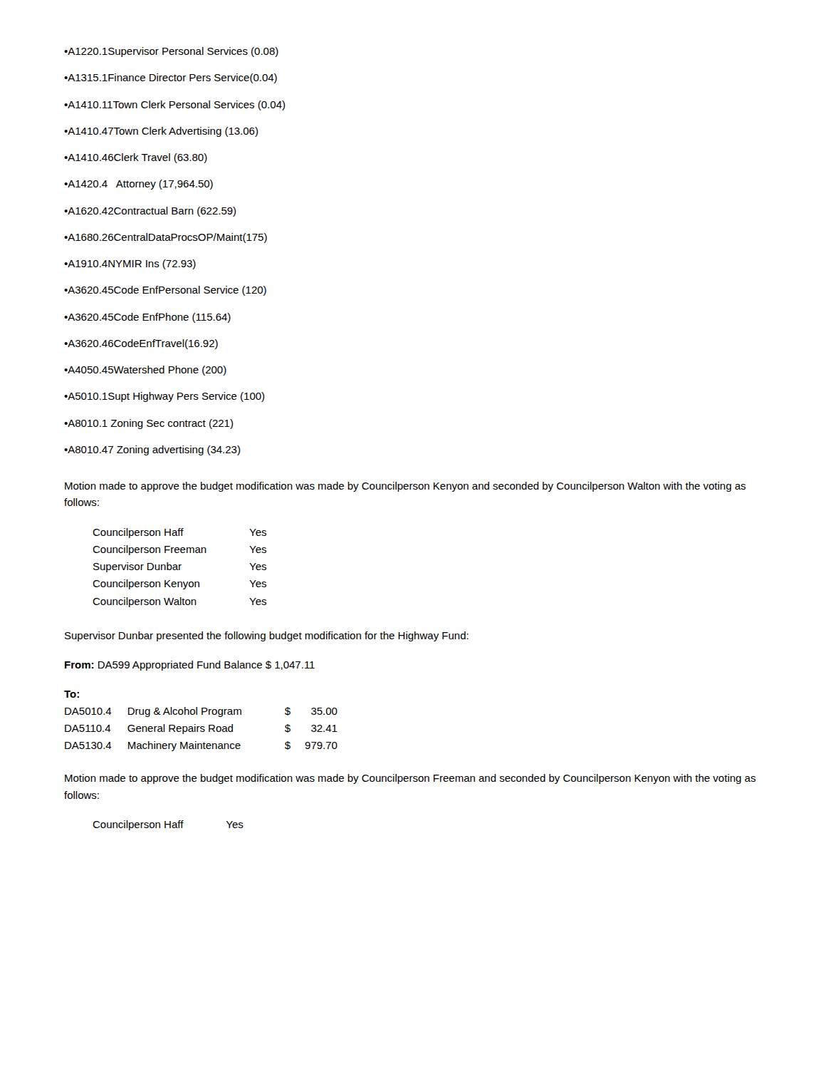A1220.1Supervisor Personal Services (0.08)
A1315.1Finance Director Pers Service(0.04)
A1410.11Town Clerk Personal Services (0.04)
A1410.47Town Clerk Advertising (13.06)
A1410.46Clerk Travel (63.80)
A1420.4 Attorney (17,964.50)
A1620.42Contractual Barn (622.59)
A1680.26CentralDataProcsOP/Maint(175)
A1910.4NYMIR Ins (72.93)
A3620.45Code EnfPersonal Service (120)
A3620.45Code EnfPhone (115.64)
A3620.46CodeEnfTravel(16.92)
A4050.45Watershed Phone (200)
A5010.1Supt Highway Pers Service (100)
A8010.1 Zoning Sec contract (221)
A8010.47 Zoning advertising (34.23)
Motion made to approve the budget modification was made by Councilperson Kenyon and seconded by Councilperson Walton with the voting as follows:
| Councilperson Haff | Yes |
| Councilperson Freeman | Yes |
| Supervisor Dunbar | Yes |
| Councilperson Kenyon | Yes |
| Councilperson Walton | Yes |
Supervisor Dunbar presented the following budget modification for the Highway Fund:
From: DA599 Appropriated Fund Balance $ 1,047.11
To:
| DA5010.4 | Drug & Alcohol Program | $ | 35.00 |
| DA5110.4 | General Repairs Road | $ | 32.41 |
| DA5130.4 | Machinery Maintenance | $ | 979.70 |
Motion made to approve the budget modification was made by Councilperson Freeman and seconded by Councilperson Kenyon with the voting as follows:
| Councilperson Haff | Yes |